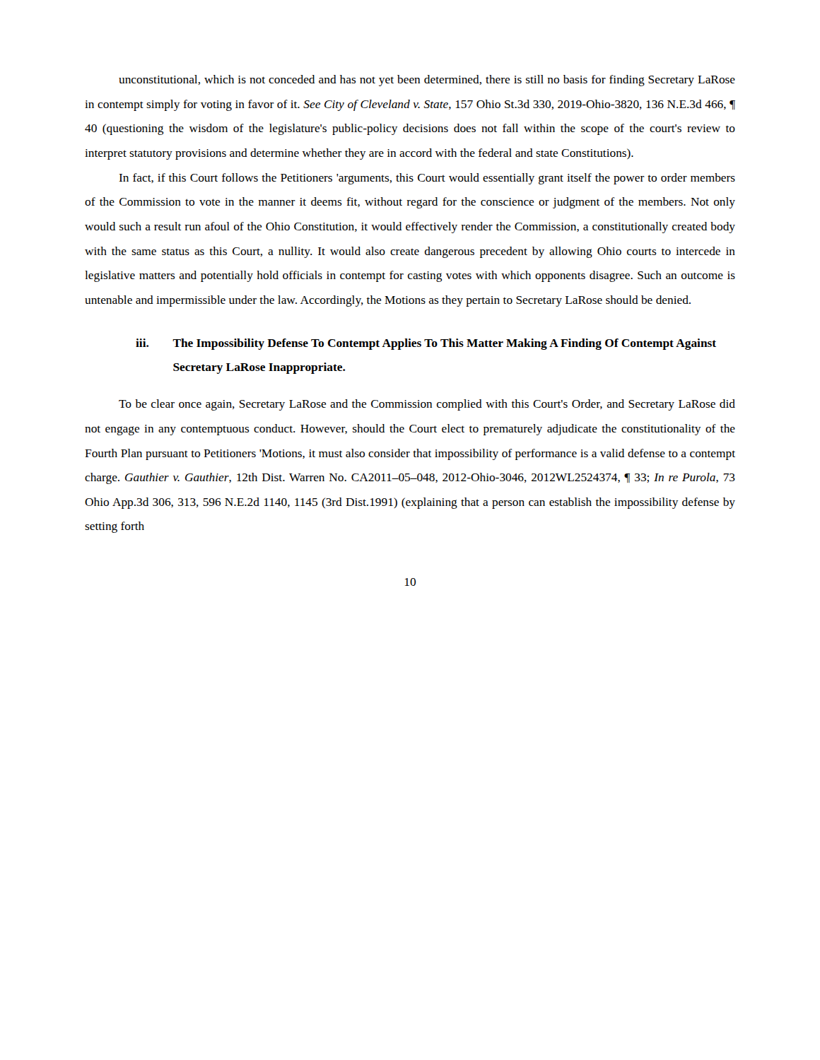unconstitutional, which is not conceded and has not yet been determined, there is still no basis for finding Secretary LaRose in contempt simply for voting in favor of it. See City of Cleveland v. State, 157 Ohio St.3d 330, 2019-Ohio-3820, 136 N.E.3d 466, ¶ 40 (questioning the wisdom of the legislature's public-policy decisions does not fall within the scope of the court's review to interpret statutory provisions and determine whether they are in accord with the federal and state Constitutions).
In fact, if this Court follows the Petitioners 'arguments, this Court would essentially grant itself the power to order members of the Commission to vote in the manner it deems fit, without regard for the conscience or judgment of the members. Not only would such a result run afoul of the Ohio Constitution, it would effectively render the Commission, a constitutionally created body with the same status as this Court, a nullity. It would also create dangerous precedent by allowing Ohio courts to intercede in legislative matters and potentially hold officials in contempt for casting votes with which opponents disagree. Such an outcome is untenable and impermissible under the law. Accordingly, the Motions as they pertain to Secretary LaRose should be denied.
iii. The Impossibility Defense To Contempt Applies To This Matter Making A Finding Of Contempt Against Secretary LaRose Inappropriate.
To be clear once again, Secretary LaRose and the Commission complied with this Court's Order, and Secretary LaRose did not engage in any contemptuous conduct. However, should the Court elect to prematurely adjudicate the constitutionality of the Fourth Plan pursuant to Petitioners 'Motions, it must also consider that impossibility of performance is a valid defense to a contempt charge. Gauthier v. Gauthier, 12th Dist. Warren No. CA2011–05–048, 2012-Ohio-3046, 2012WL2524374, ¶ 33; In re Purola, 73 Ohio App.3d 306, 313, 596 N.E.2d 1140, 1145 (3rd Dist.1991) (explaining that a person can establish the impossibility defense by setting forth
10